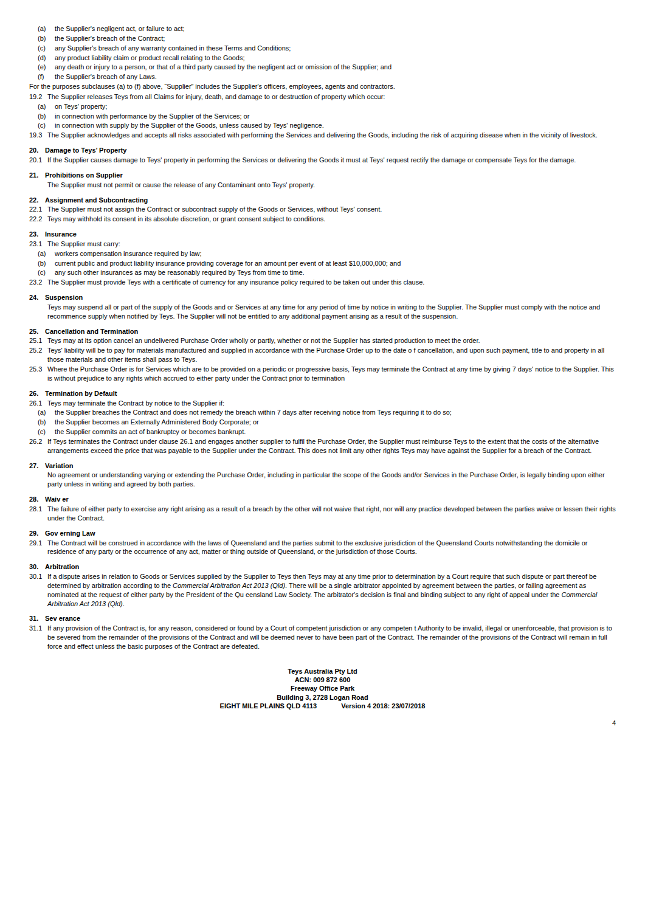(a) the Supplier's negligent act, or failure to act;
(b) the Supplier's breach of the Contract;
(c) any Supplier's breach of any warranty contained in these Terms and Conditions;
(d) any product liability claim or product recall relating to the Goods;
(e) any death or injury to a person, or that of a third party caused by the negligent act or omission of the Supplier; and
(f) the Supplier's breach of any Laws.
For the purposes subclauses (a) to (f) above, “Supplier” includes the Supplier's officers, employees, agents and contractors.
19.2 The Supplier releases Teys from all Claims for injury, death, and damage to or destruction of property which occur:
(a) on Teys' property;
(b) in connection with performance by the Supplier of the Services; or
(c) in connection with supply by the Supplier of the Goods, unless caused by Teys' negligence.
19.3 The Supplier acknowledges and accepts all risks associated with performing the Services and delivering the Goods, including the risk of acquiring disease when in the vicinity of livestock.
20. Damage to Teys’ Property
20.1 If the Supplier causes damage to Teys' property in performing the Services or delivering the Goods it must at Teys' request rectify the damage or compensate Teys for the damage.
21. Prohibitions on Supplier
The Supplier must not permit or cause the release of any Contaminant onto Teys' property.
22. Assignment and Subcontracting
22.1 The Supplier must not assign the Contract or subcontract supply of the Goods or Services, without Teys' consent.
22.2 Teys may withhold its consent in its absolute discretion, or grant consent subject to conditions.
23. Insurance
23.1 The Supplier must carry:
(a) workers compensation insurance required by law;
(b) current public and product liability insurance providing coverage for an amount per event of at least $10,000,000; and
(c) any such other insurances as may be reasonably required by Teys from time to time.
23.2 The Supplier must provide Teys with a certificate of currency for any insurance policy required to be taken out under this clause.
24. Suspension
Teys may suspend all or part of the supply of the Goods and or Services at any time for any period of time by notice in writing to the Supplier. The Supplier must comply with the notice and recommence supply when notified by Teys. The Supplier will not be entitled to any additional payment arising as a result of the suspension.
25. Cancellation and Termination
25.1 Teys may at its option cancel an undelivered Purchase Order wholly or partly, whether or not the Supplier has started production to meet the order.
25.2 Teys' liability will be to pay for materials manufactured and supplied in accordance with the Purchase Order up to the date o f cancellation, and upon such payment, title to and property in all those materials and other items shall pass to Teys.
25.3 Where the Purchase Order is for Services which are to be provided on a periodic or progressive basis, Teys may terminate the Contract at any time by giving 7 days' notice to the Supplier. This is without prejudice to any rights which accrued to either party under the Contract prior to termination
26. Termination by Default
26.1 Teys may terminate the Contract by notice to the Supplier if:
(a) the Supplier breaches the Contract and does not remedy the breach within 7 days after receiving notice from Teys requiring it to do so;
(b) the Supplier becomes an Externally Administered Body Corporate; or
(c) the Supplier commits an act of bankruptcy or becomes bankrupt.
26.2 If Teys terminates the Contract under clause 26.1 and engages another supplier to fulfil the Purchase Order, the Supplier must reimburse Teys to the extent that the costs of the alternative arrangements exceed the price that was payable to the Supplier under the Contract. This does not limit any other rights Teys may have against the Supplier for a breach of the Contract.
27. Variation
No agreement or understanding varying or extending the Purchase Order, including in particular the scope of the Goods and/or Services in the Purchase Order, is legally binding upon either party unless in writing and agreed by both parties.
28. Waiv er
28.1 The failure of either party to exercise any right arising as a result of a breach by the other will not waive that right, nor will any practice developed between the parties waive or lessen their rights under the Contract.
29. Gov erning Law
29.1 The Contract will be construed in accordance with the laws of Queensland and the parties submit to the exclusive jurisdiction of the Queensland Courts notwithstanding the domicile or residence of any party or the occurrence of any act, matter or thing outside of Queensland, or the jurisdiction of those Courts.
30. Arbitration
30.1 If a dispute arises in relation to Goods or Services supplied by the Supplier to Teys then Teys may at any time prior to determination by a Court require that such dispute or part thereof be determined by arbitration according to the Commercial Arbitration Act 2013 (Qld). There will be a single arbitrator appointed by agreement between the parties, or failing agreement as nominated at the request of either party by the President of the Qu eensland Law Society. The arbitrator's decision is final and binding subject to any right of appeal under the Commercial Arbitration Act 2013 (Qld).
31. Sev erance
31.1 If any provision of the Contract is, for any reason, considered or found by a Court of competent jurisdiction or any competen t Authority to be invalid, illegal or unenforceable, that provision is to be severed from the remainder of the provisions of the Contract and will be deemed never to have been part of the Contract. The remainder of the provisions of the Contract will remain in full force and effect unless the basic purposes of the Contract are defeated.
Teys Australia Pty Ltd ACN: 009 872 600 Freeway Office Park Building 3, 2728 Logan Road EIGHT MILE PLAINS QLD 4113 Version 4 2018: 23/07/2018
4